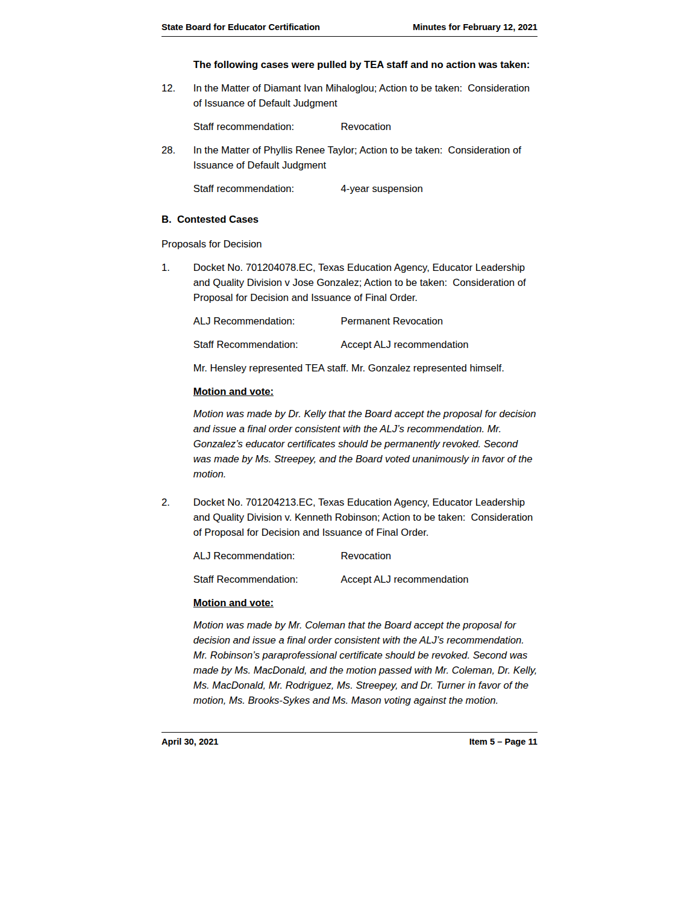State Board for Educator Certification Minutes for February 12, 2021
The following cases were pulled by TEA staff and no action was taken:
12.
In the Matter of Diamant Ivan Mihaloglou; Action to be taken: Consideration of Issuance of Default Judgment
Staff recommendation:
Revocation
28.
In the Matter of Phyllis Renee Taylor; Action to be taken: Consideration of Issuance of Default Judgment
Staff recommendation:
4-year suspension
B. Contested Cases
Proposals for Decision
1.
Docket No. 701204078.EC, Texas Education Agency, Educator Leadership and Quality Division v Jose Gonzalez; Action to be taken: Consideration of Proposal for Decision and Issuance of Final Order.
ALJ Recommendation:
Permanent Revocation
Staff Recommendation:
Accept ALJ recommendation
Mr. Hensley represented TEA staff. Mr. Gonzalez represented himself.
Motion and vote:
Motion was made by Dr. Kelly that the Board accept the proposal for decision and issue a final order consistent with the ALJ’s recommendation. Mr. Gonzalez’s educator certificates should be permanently revoked. Second was made by Ms. Streepey, and the Board voted unanimously in favor of the motion.
2.
Docket No. 701204213.EC, Texas Education Agency, Educator Leadership and Quality Division v. Kenneth Robinson; Action to be taken: Consideration of Proposal for Decision and Issuance of Final Order.
ALJ Recommendation:
Revocation
Staff Recommendation:
Accept ALJ recommendation
Motion and vote:
Motion was made by Mr. Coleman that the Board accept the proposal for decision and issue a final order consistent with the ALJ’s recommendation. Mr. Robinson’s paraprofessional certificate should be revoked. Second was made by Ms. MacDonald, and the motion passed with Mr. Coleman, Dr. Kelly, Ms. MacDonald, Mr. Rodriguez, Ms. Streepey, and Dr. Turner in favor of the motion, Ms. Brooks-Sykes and Ms. Mason voting against the motion.
April 30, 2021 Item 5 – Page 11